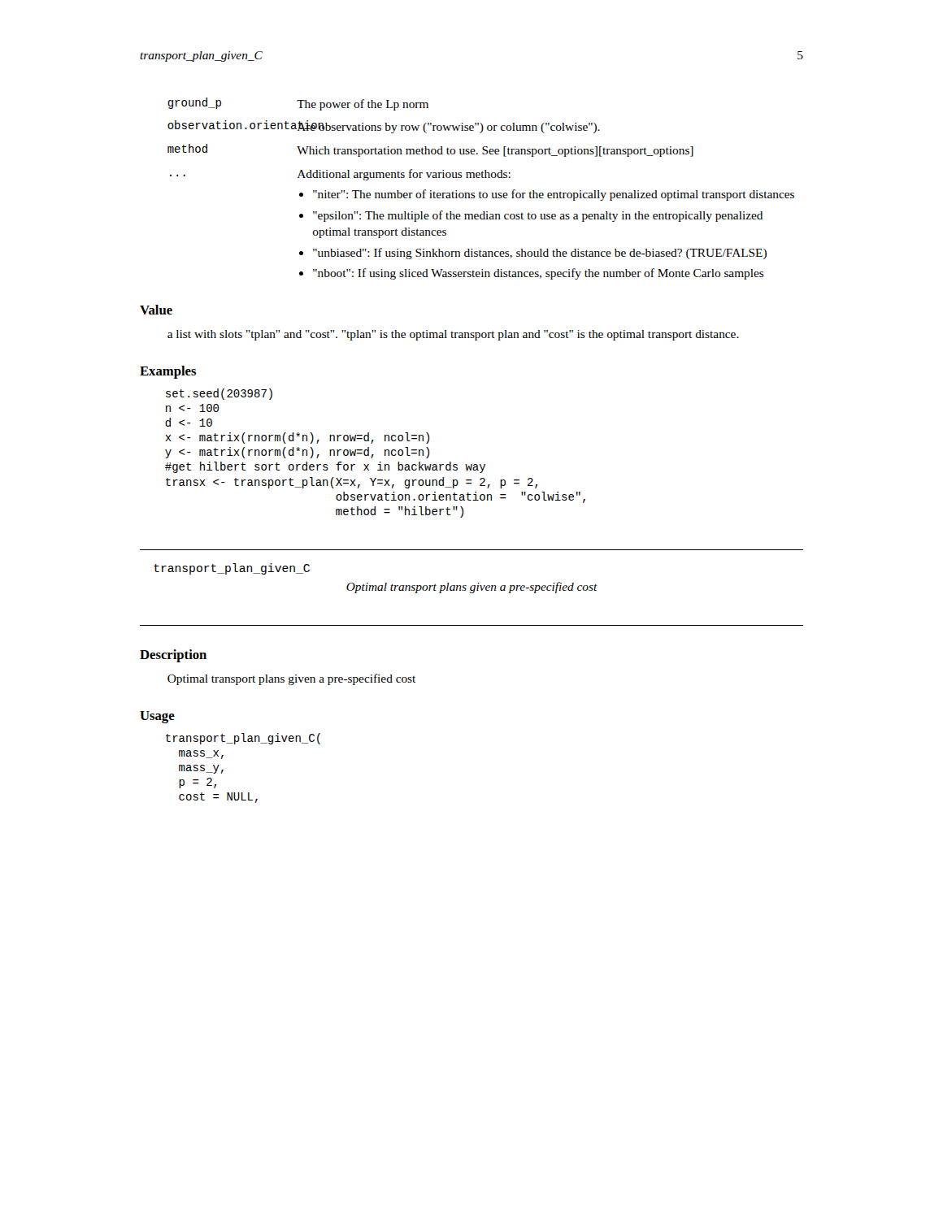transport_plan_given_C 5
ground_p
The power of the Lp norm
observation.orientation
Are observations by row ("rowwise") or column ("colwise").
method
Which transportation method to use. See [transport_options][transport_options]
...
Additional arguments for various methods:
"niter": The number of iterations to use for the entropically penalized optimal transport distances
"epsilon": The multiple of the median cost to use as a penalty in the entropically penalized optimal transport distances
"unbiased": If using Sinkhorn distances, should the distance be de-biased? (TRUE/FALSE)
"nboot": If using sliced Wasserstein distances, specify the number of Monte Carlo samples
Value
a list with slots "tplan" and "cost". "tplan" is the optimal transport plan and "cost" is the optimal transport distance.
Examples
set.seed(203987)
n <- 100
d <- 10
x <- matrix(rnorm(d*n), nrow=d, ncol=n)
y <- matrix(rnorm(d*n), nrow=d, ncol=n)
#get hilbert sort orders for x in backwards way
transx <- transport_plan(X=x, Y=x, ground_p = 2, p = 2,
                         observation.orientation =  "colwise",
                         method = "hilbert")
transport_plan_given_C
Optimal transport plans given a pre-specified cost
Description
Optimal transport plans given a pre-specified cost
Usage
transport_plan_given_C(
  mass_x,
  mass_y,
  p = 2,
  cost = NULL,